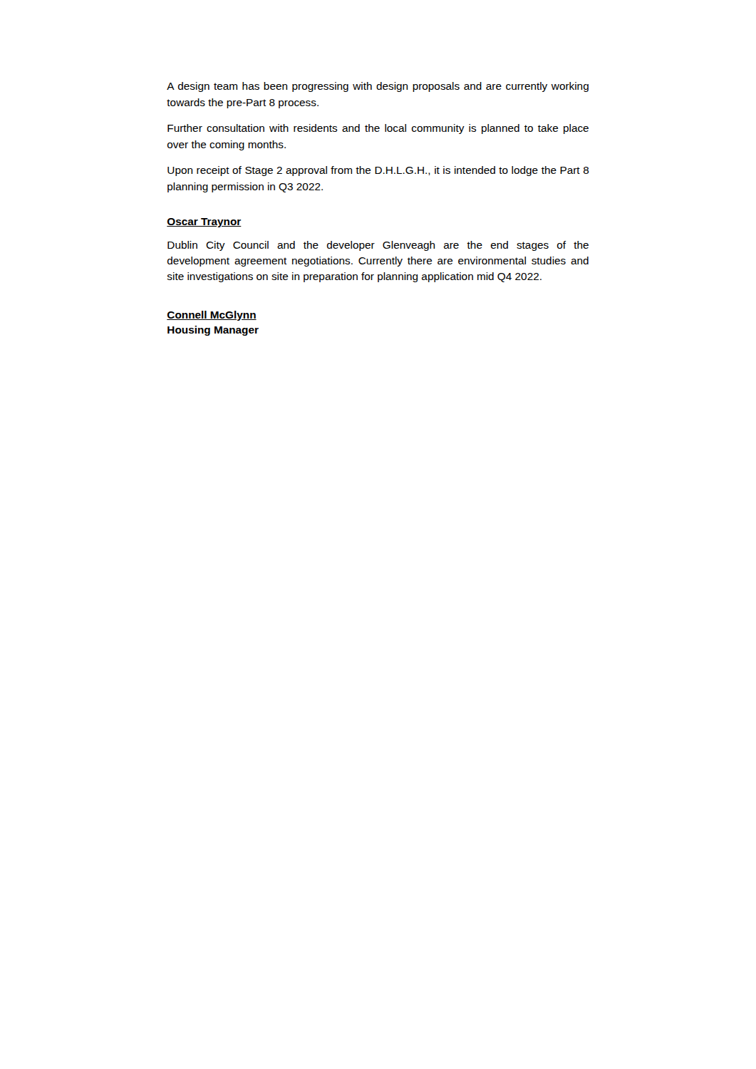A design team has been progressing with design proposals and are currently working towards the pre-Part 8 process.
Further consultation with residents and the local community is planned to take place over the coming months.
Upon receipt of Stage 2 approval from the D.H.L.G.H., it is intended to lodge the Part 8 planning permission in Q3 2022.
Oscar Traynor
Dublin City Council and the developer Glenveagh are the end stages of the development agreement negotiations. Currently there are environmental studies and site investigations on site in preparation for planning application mid Q4 2022.
Connell McGlynn
Housing Manager